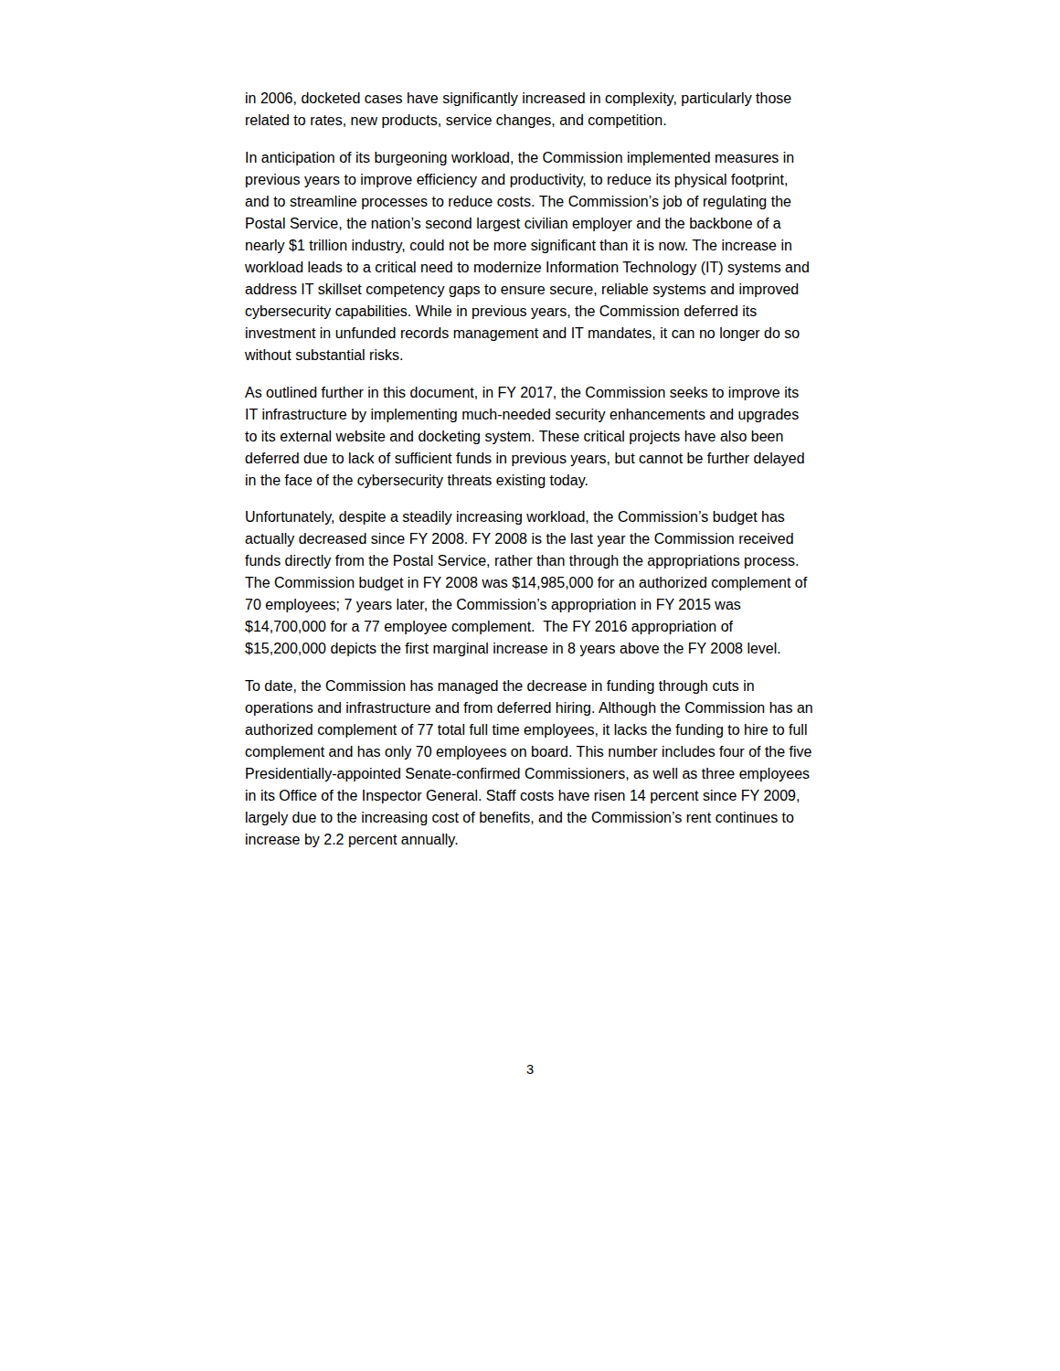in 2006, docketed cases have significantly increased in complexity, particularly those related to rates, new products, service changes, and competition.
In anticipation of its burgeoning workload, the Commission implemented measures in previous years to improve efficiency and productivity, to reduce its physical footprint, and to streamline processes to reduce costs. The Commission’s job of regulating the Postal Service, the nation’s second largest civilian employer and the backbone of a nearly $1 trillion industry, could not be more significant than it is now. The increase in workload leads to a critical need to modernize Information Technology (IT) systems and address IT skillset competency gaps to ensure secure, reliable systems and improved cybersecurity capabilities. While in previous years, the Commission deferred its investment in unfunded records management and IT mandates, it can no longer do so without substantial risks.
As outlined further in this document, in FY 2017, the Commission seeks to improve its IT infrastructure by implementing much-needed security enhancements and upgrades to its external website and docketing system. These critical projects have also been deferred due to lack of sufficient funds in previous years, but cannot be further delayed in the face of the cybersecurity threats existing today.
Unfortunately, despite a steadily increasing workload, the Commission’s budget has actually decreased since FY 2008. FY 2008 is the last year the Commission received funds directly from the Postal Service, rather than through the appropriations process. The Commission budget in FY 2008 was $14,985,000 for an authorized complement of 70 employees; 7 years later, the Commission’s appropriation in FY 2015 was $14,700,000 for a 77 employee complement. The FY 2016 appropriation of $15,200,000 depicts the first marginal increase in 8 years above the FY 2008 level.
To date, the Commission has managed the decrease in funding through cuts in operations and infrastructure and from deferred hiring. Although the Commission has an authorized complement of 77 total full time employees, it lacks the funding to hire to full complement and has only 70 employees on board. This number includes four of the five Presidentially-appointed Senate-confirmed Commissioners, as well as three employees in its Office of the Inspector General. Staff costs have risen 14 percent since FY 2009, largely due to the increasing cost of benefits, and the Commission’s rent continues to increase by 2.2 percent annually.
3